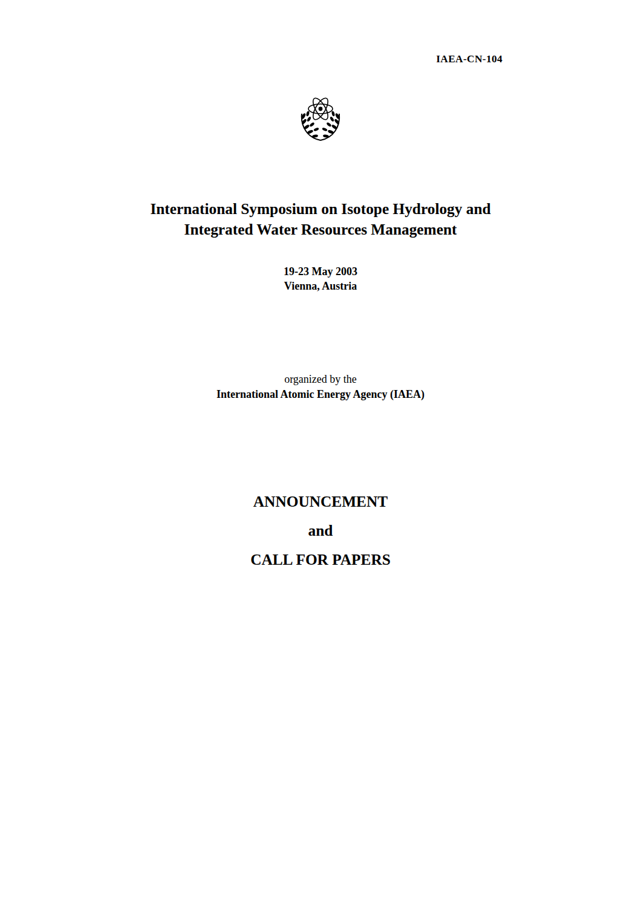IAEA-CN-104
International Symposium on Isotope Hydrology and
Integrated Water Resources Management
19-23 May 2003
Vienna, Austria
organized by the
International Atomic Energy Agency (IAEA)
ANNOUNCEMENT
and
CALL FOR PAPERS